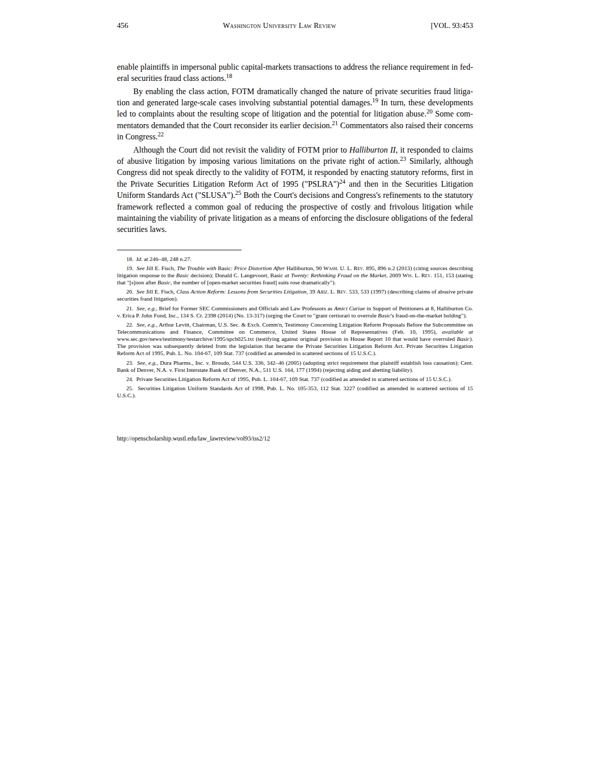456 Washington University Law Review [VOL. 93:453
enable plaintiffs in impersonal public capital-markets transactions to address the reliance requirement in federal securities fraud class actions.18
By enabling the class action, FOTM dramatically changed the nature of private securities fraud litigation and generated large-scale cases involving substantial potential damages.19 In turn, these developments led to complaints about the resulting scope of litigation and the potential for litigation abuse.20 Some commentators demanded that the Court reconsider its earlier decision.21 Commentators also raised their concerns in Congress.22
Although the Court did not revisit the validity of FOTM prior to Halliburton II, it responded to claims of abusive litigation by imposing various limitations on the private right of action.23 Similarly, although Congress did not speak directly to the validity of FOTM, it responded by enacting statutory reforms, first in the Private Securities Litigation Reform Act of 1995 ("PSLRA")24 and then in the Securities Litigation Uniform Standards Act ("SLUSA").25 Both the Court's decisions and Congress's refinements to the statutory framework reflected a common goal of reducing the prospective of costly and frivolous litigation while maintaining the viability of private litigation as a means of enforcing the disclosure obligations of the federal securities laws.
18. Id. at 246–48, 248 n.27.
19. See Jill E. Fisch, The Trouble with Basic: Price Distortion After Halliburton, 90 Wash. U. L. Rev. 895, 896 n.2 (2013) (citing sources describing litigation response to the Basic decision); Donald C. Langevoort, Basic at Twenty: Rethinking Fraud on the Market, 2009 Wis. L. Rev. 151, 153 (stating that "[s]oon after Basic, the number of [open-market securities fraud] suits rose dramatically").
20. See Jill E. Fisch, Class Action Reform: Lessons from Securities Litigation, 39 Ariz. L. Rev. 533, 533 (1997) (describing claims of abusive private securities fraud litigation).
21. See, e.g., Brief for Former SEC Commissioners and Officials and Law Professors as Amici Curiae in Support of Petitioners at 8, Halliburton Co. v. Erica P. John Fund, Inc., 134 S. Ct. 2398 (2014) (No. 13-317) (urging the Court to "grant certiorari to overrule Basic's fraud-on-the-market holding").
22. See, e.g., Arthur Levitt, Chairman, U.S. Sec. & Exch. Comm'n, Testimony Concerning Litigation Reform Proposals Before the Subcommittee on Telecommunications and Finance, Committee on Commerce, United States House of Representatives (Feb. 10, 1995), available at www.sec.gov/news/testimony/testarchive/1995/spch025.txt (testifying against original provision in House Report 10 that would have overruled Basic). The provision was subsequently deleted from the legislation that became the Private Securities Litigation Reform Act. Private Securities Litigation Reform Act of 1995, Pub. L. No. 104-67, 109 Stat. 737 (codified as amended in scattered sections of 15 U.S.C.).
23. See, e.g., Dura Pharms., Inc. v. Broudo, 544 U.S. 336, 342–46 (2005) (adopting strict requirement that plaintiff establish loss causation); Cent. Bank of Denver, N.A. v. First Interstate Bank of Denver, N.A., 511 U.S. 164, 177 (1994) (rejecting aiding and abetting liability).
24. Private Securities Litigation Reform Act of 1995, Pub. L. 104-67, 109 Stat. 737 (codified as amended in scattered sections of 15 U.S.C.).
25. Securities Litigation Uniform Standards Act of 1998, Pub. L. No. 105-353, 112 Stat. 3227 (codified as amended in scattered sections of 15 U.S.C.).
http://openscholarship.wustl.edu/law_lawreview/vol93/iss2/12